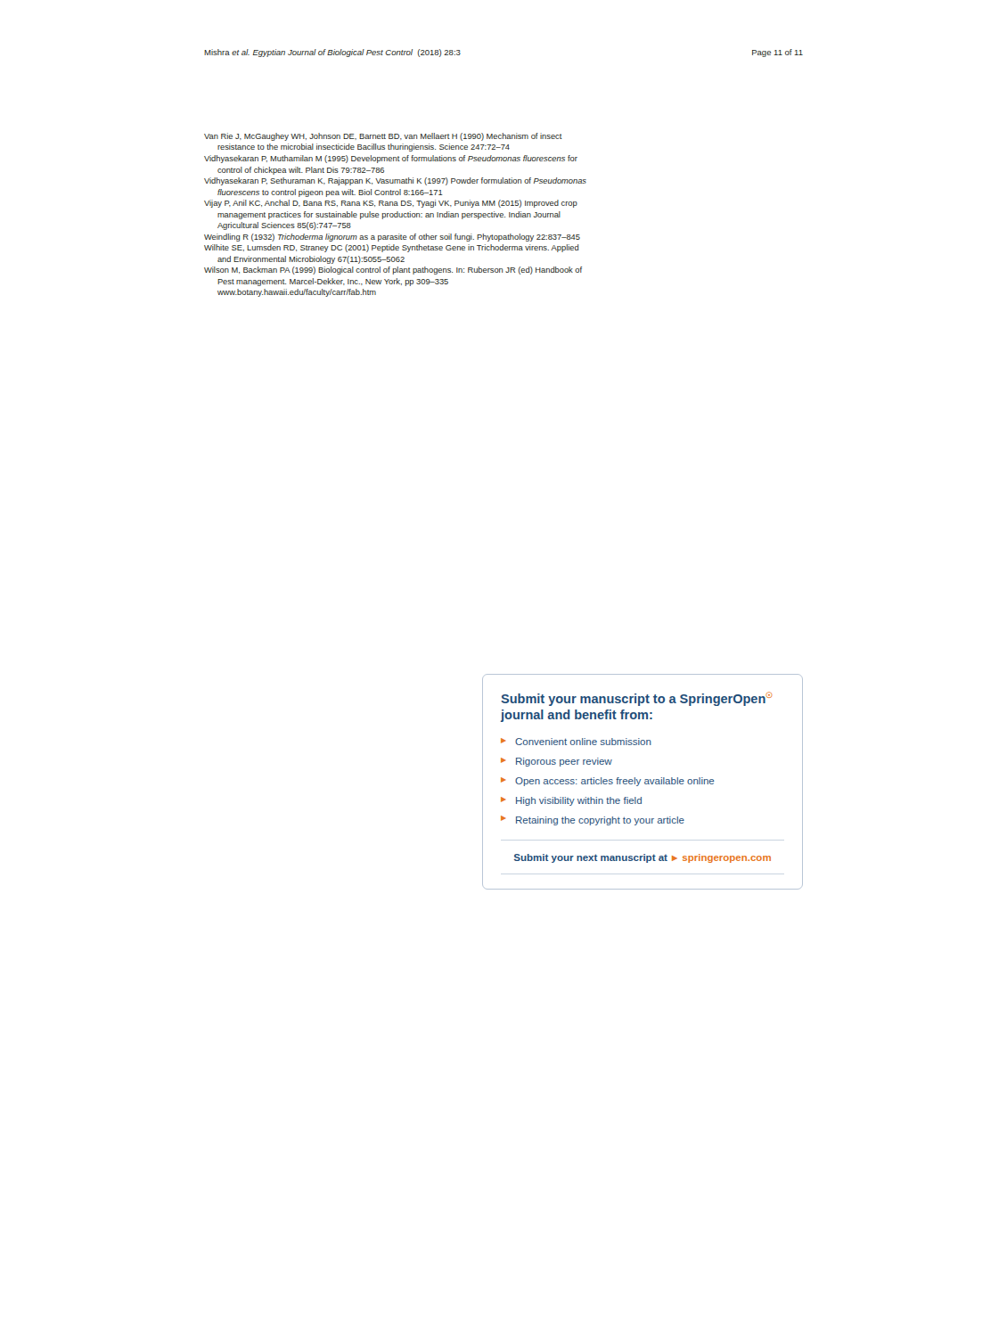Mishra et al. Egyptian Journal of Biological Pest Control (2018) 28:3
Page 11 of 11
Van Rie J, McGaughey WH, Johnson DE, Barnett BD, van Mellaert H (1990) Mechanism of insect resistance to the microbial insecticide Bacillus thuringiensis. Science 247:72–74
Vidhyasekaran P, Muthamilan M (1995) Development of formulations of Pseudomonas fluorescens for control of chickpea wilt. Plant Dis 79:782–786
Vidhyasekaran P, Sethuraman K, Rajappan K, Vasumathi K (1997) Powder formulation of Pseudomonas fluorescens to control pigeon pea wilt. Biol Control 8:166–171
Vijay P, Anil KC, Anchal D, Bana RS, Rana KS, Rana DS, Tyagi VK, Puniya MM (2015) Improved crop management practices for sustainable pulse production: an Indian perspective. Indian Journal Agricultural Sciences 85(6):747–758
Weindling R (1932) Trichoderma lignorum as a parasite of other soil fungi. Phytopathology 22:837–845
Wilhite SE, Lumsden RD, Straney DC (2001) Peptide Synthetase Gene in Trichoderma virens. Applied and Environmental Microbiology 67(11):5055–5062
Wilson M, Backman PA (1999) Biological control of plant pathogens. In: Ruberson JR (ed) Handbook of Pest management. Marcel-Dekker, Inc., New York, pp 309–335 www.botany.hawaii.edu/faculty/carr/fab.htm
Submit your manuscript to a SpringerOpen☉
journal and benefit from:
Convenient online submission
Rigorous peer review
Open access: articles freely available online
High visibility within the field
Retaining the copyright to your article
Submit your next manuscript at ▶ springeropen.com